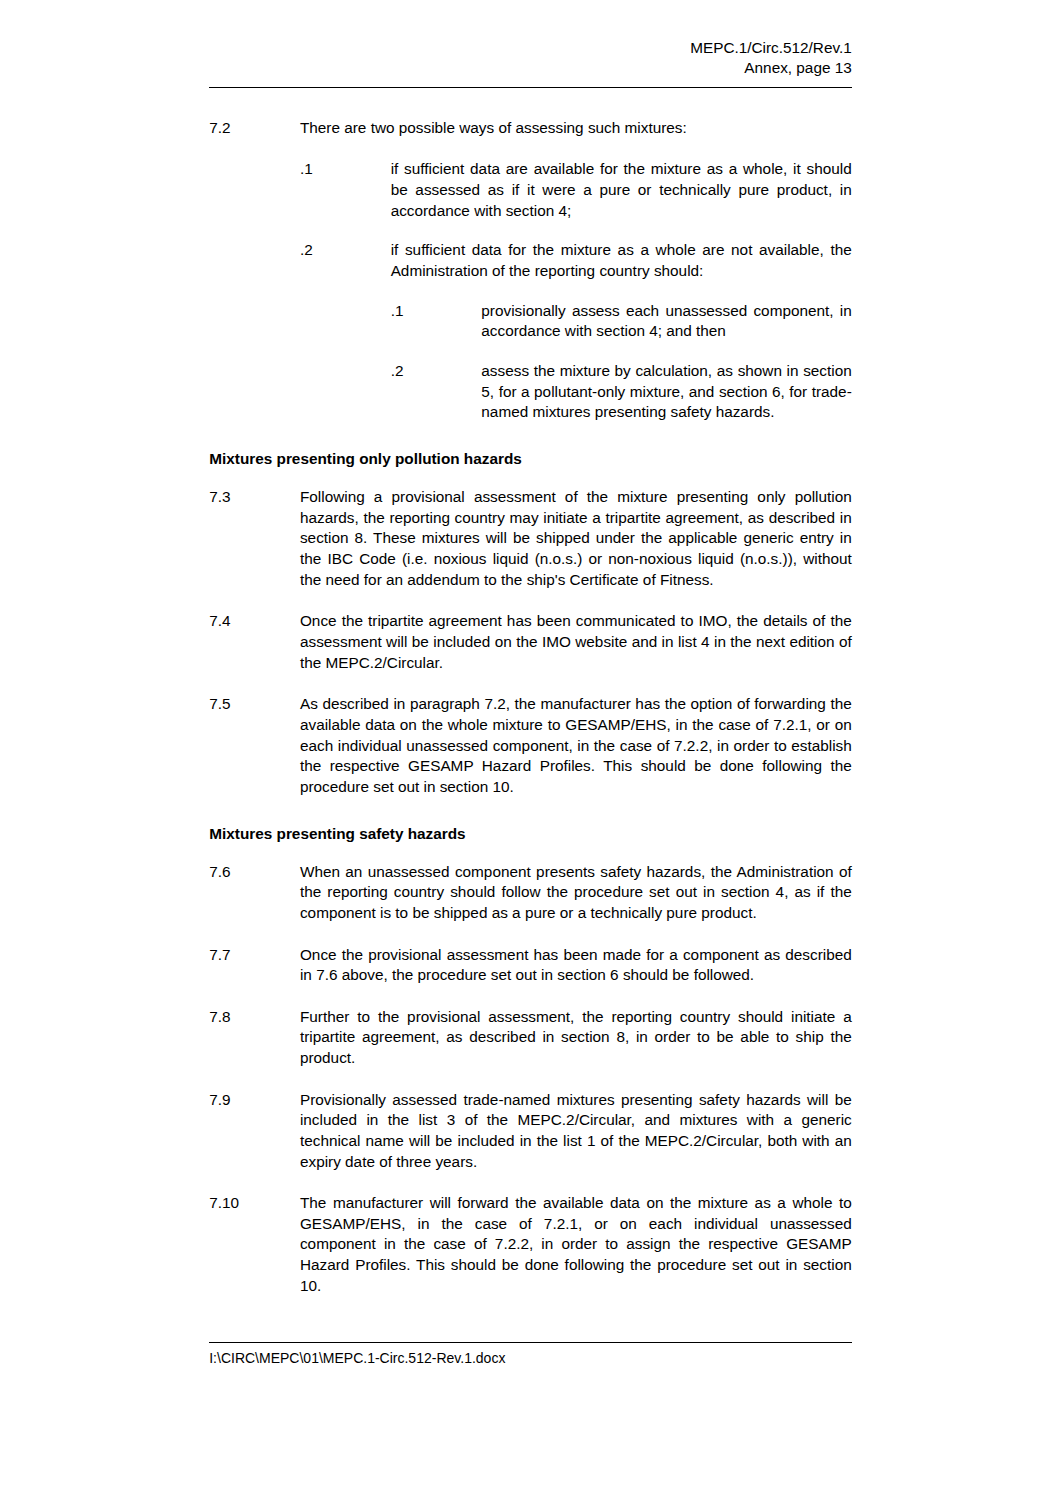MEPC.1/Circ.512/Rev.1 Annex, page 13
7.2
There are two possible ways of assessing such mixtures:
.1
if sufficient data are available for the mixture as a whole, it should be assessed as if it were a pure or technically pure product, in accordance with section 4;
.2
if sufficient data for the mixture as a whole are not available, the Administration of the reporting country should:
.1
provisionally assess each unassessed component, in accordance with section 4; and then
.2
assess the mixture by calculation, as shown in section 5, for a pollutant-only mixture, and section 6, for trade-named mixtures presenting safety hazards.
Mixtures presenting only pollution hazards
7.3
Following a provisional assessment of the mixture presenting only pollution hazards, the reporting country may initiate a tripartite agreement, as described in section 8. These mixtures will be shipped under the applicable generic entry in the IBC Code (i.e. noxious liquid (n.o.s.) or non-noxious liquid (n.o.s.)), without the need for an addendum to the ship's Certificate of Fitness.
7.4
Once the tripartite agreement has been communicated to IMO, the details of the assessment will be included on the IMO website and in list 4 in the next edition of the MEPC.2/Circular.
7.5
As described in paragraph 7.2, the manufacturer has the option of forwarding the available data on the whole mixture to GESAMP/EHS, in the case of 7.2.1, or on each individual unassessed component, in the case of 7.2.2, in order to establish the respective GESAMP Hazard Profiles. This should be done following the procedure set out in section 10.
Mixtures presenting safety hazards
7.6
When an unassessed component presents safety hazards, the Administration of the reporting country should follow the procedure set out in section 4, as if the component is to be shipped as a pure or a technically pure product.
7.7
Once the provisional assessment has been made for a component as described in 7.6 above, the procedure set out in section 6 should be followed.
7.8
Further to the provisional assessment, the reporting country should initiate a tripartite agreement, as described in section 8, in order to be able to ship the product.
7.9
Provisionally assessed trade-named mixtures presenting safety hazards will be included in the list 3 of the MEPC.2/Circular, and mixtures with a generic technical name will be included in the list 1 of the MEPC.2/Circular, both with an expiry date of three years.
7.10
The manufacturer will forward the available data on the mixture as a whole to GESAMP/EHS, in the case of 7.2.1, or on each individual unassessed component in the case of 7.2.2, in order to assign the respective GESAMP Hazard Profiles. This should be done following the procedure set out in section 10.
I:\CIRC\MEPC\01\MEPC.1-Circ.512-Rev.1.docx